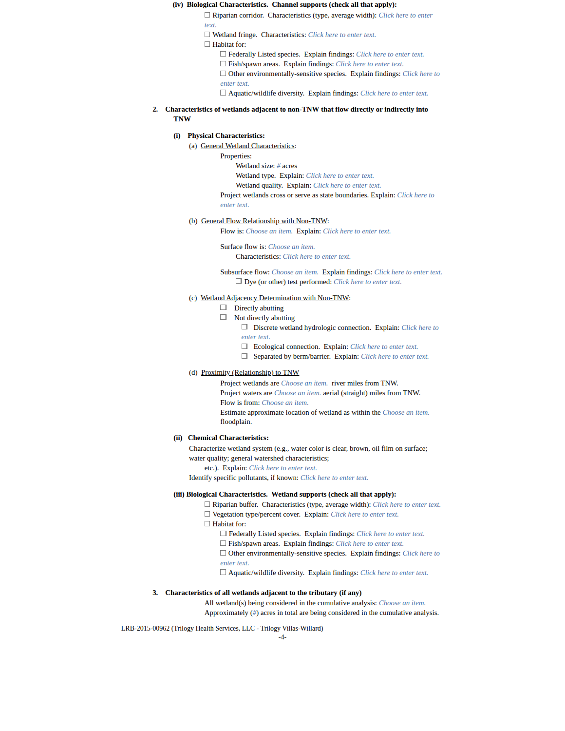(iv) Biological Characteristics. Channel supports (check all that apply):
Riparian corridor. Characteristics (type, average width): Click here to enter text.
Wetland fringe. Characteristics: Click here to enter text.
Habitat for:
Federally Listed species. Explain findings: Click here to enter text.
Fish/spawn areas. Explain findings: Click here to enter text.
Other environmentally-sensitive species. Explain findings: Click here to enter text.
Aquatic/wildlife diversity. Explain findings: Click here to enter text.
2. Characteristics of wetlands adjacent to non-TNW that flow directly or indirectly into TNW
(i) Physical Characteristics:
(a) General Wetland Characteristics:
Properties:
Wetland size: # acres
Wetland type. Explain: Click here to enter text.
Wetland quality. Explain: Click here to enter text.
Project wetlands cross or serve as state boundaries. Explain: Click here to enter text.
(b) General Flow Relationship with Non-TNW:
Flow is: Choose an item. Explain: Click here to enter text.
Surface flow is: Choose an item.
Characteristics: Click here to enter text.
Subsurface flow: Choose an item. Explain findings: Click here to enter text.
Dye (or other) test performed: Click here to enter text.
(c) Wetland Adjacency Determination with Non-TNW:
Directly abutting
Not directly abutting
Discrete wetland hydrologic connection. Explain: Click here to enter text.
Ecological connection. Explain: Click here to enter text.
Separated by berm/barrier. Explain: Click here to enter text.
(d) Proximity (Relationship) to TNW
Project wetlands are Choose an item. river miles from TNW.
Project waters are Choose an item. aerial (straight) miles from TNW.
Flow is from: Choose an item.
Estimate approximate location of wetland as within the Choose an item. floodplain.
(ii) Chemical Characteristics:
Characterize wetland system (e.g., water color is clear, brown, oil film on surface; water quality; general watershed characteristics;
etc.). Explain: Click here to enter text.
Identify specific pollutants, if known: Click here to enter text.
(iii) Biological Characteristics. Wetland supports (check all that apply):
Riparian buffer. Characteristics (type, average width): Click here to enter text.
Vegetation type/percent cover. Explain: Click here to enter text.
Habitat for:
Federally Listed species. Explain findings: Click here to enter text.
Fish/spawn areas. Explain findings: Click here to enter text.
Other environmentally-sensitive species. Explain findings: Click here to enter text.
Aquatic/wildlife diversity. Explain findings: Click here to enter text.
3. Characteristics of all wetlands adjacent to the tributary (if any)
All wetland(s) being considered in the cumulative analysis: Choose an item.
Approximately (#) acres in total are being considered in the cumulative analysis.
LRB-2015-00962 (Trilogy Health Services, LLC - Trilogy Villas-Willard)
-4-